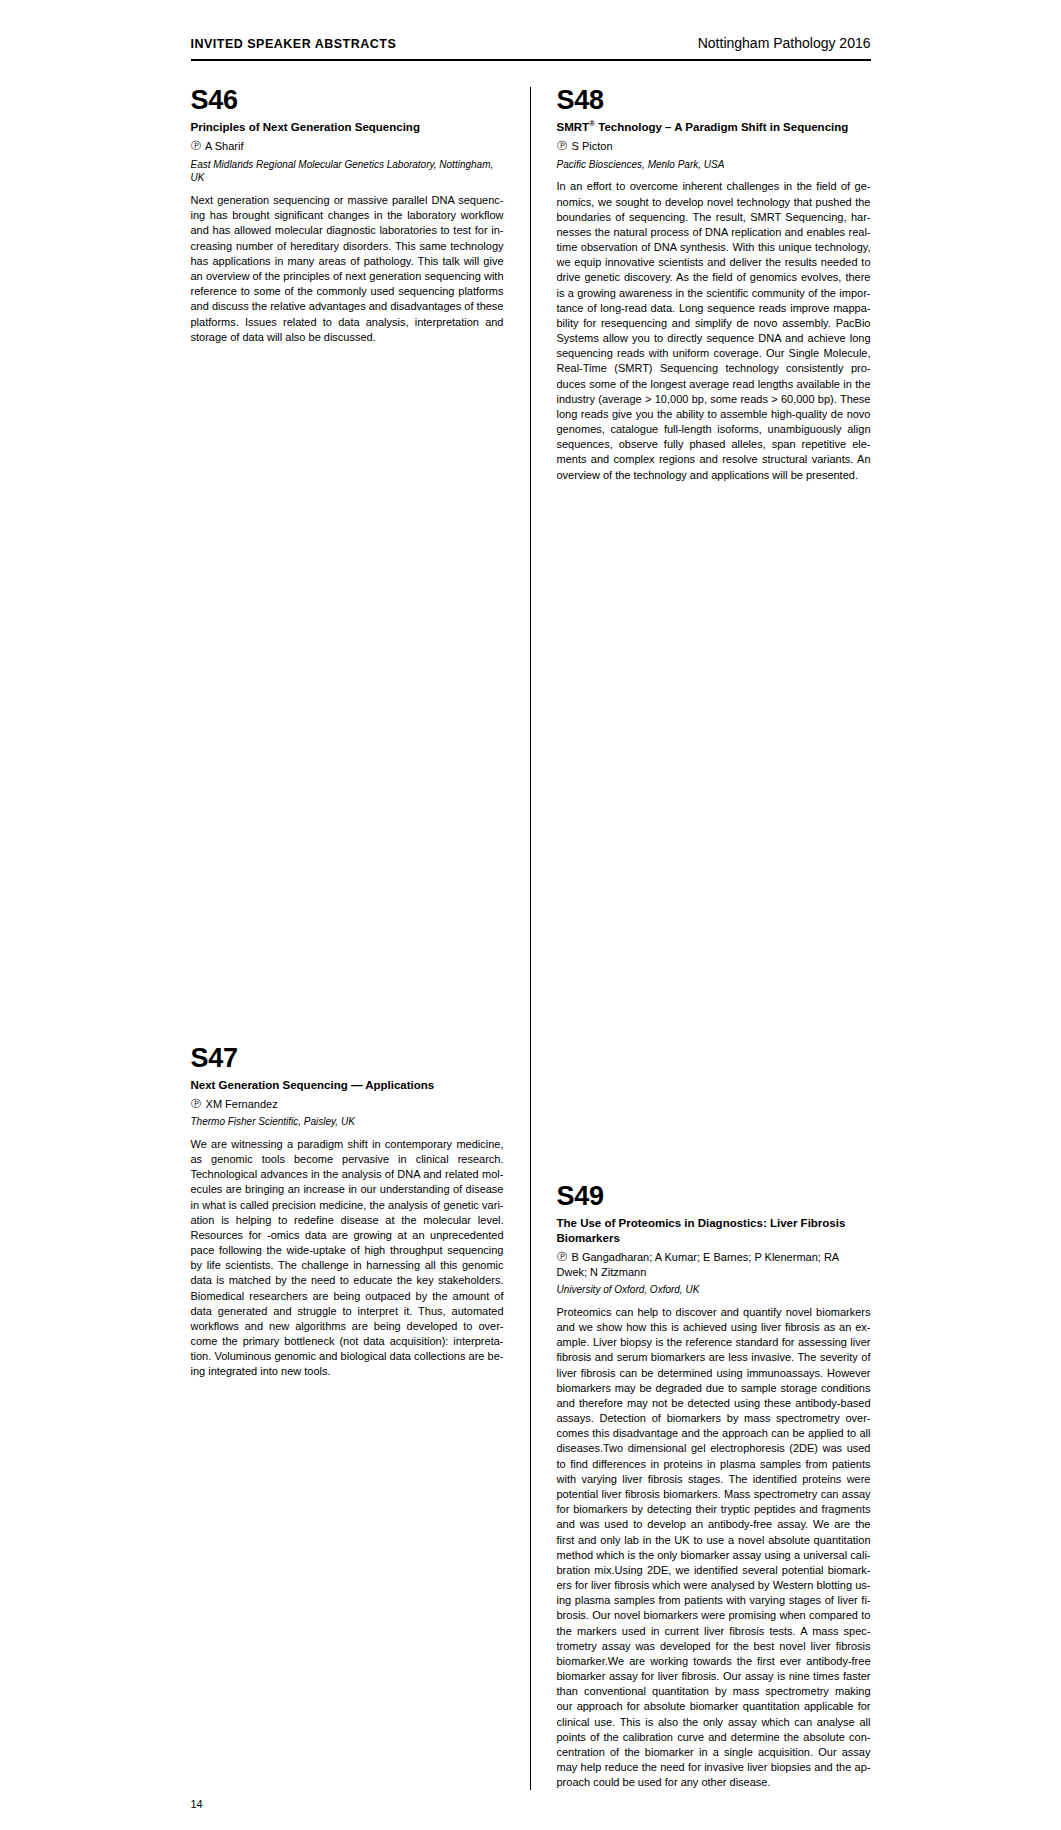Invited Speaker Abstracts
Nottingham Pathology 2016
S46
Principles of Next Generation Sequencing
Ⓟ A Sharif
East Midlands Regional Molecular Genetics Laboratory, Nottingham, UK
Next generation sequencing or massive parallel DNA sequencing has brought significant changes in the laboratory workflow and has allowed molecular diagnostic laboratories to test for increasing number of hereditary disorders. This same technology has applications in many areas of pathology. This talk will give an overview of the principles of next generation sequencing with reference to some of the commonly used sequencing platforms and discuss the relative advantages and disadvantages of these platforms. Issues related to data analysis, interpretation and storage of data will also be discussed.
S47
Next Generation Sequencing — Applications
Ⓟ XM Fernandez
Thermo Fisher Scientific, Paisley, UK
We are witnessing a paradigm shift in contemporary medicine, as genomic tools become pervasive in clinical research. Technological advances in the analysis of DNA and related molecules are bringing an increase in our understanding of disease in what is called precision medicine, the analysis of genetic variation is helping to redefine disease at the molecular level. Resources for -omics data are growing at an unprecedented pace following the wide-uptake of high throughput sequencing by life scientists. The challenge in harnessing all this genomic data is matched by the need to educate the key stakeholders. Biomedical researchers are being outpaced by the amount of data generated and struggle to interpret it. Thus, automated workflows and new algorithms are being developed to overcome the primary bottleneck (not data acquisition): interpretation. Voluminous genomic and biological data collections are being integrated into new tools.
S48
SMRT® Technology – A Paradigm Shift in Sequencing
Ⓟ S Picton
Pacific Biosciences, Menlo Park, USA
In an effort to overcome inherent challenges in the field of genomics, we sought to develop novel technology that pushed the boundaries of sequencing. The result, SMRT Sequencing, harnesses the natural process of DNA replication and enables real-time observation of DNA synthesis. With this unique technology, we equip innovative scientists and deliver the results needed to drive genetic discovery. As the field of genomics evolves, there is a growing awareness in the scientific community of the importance of long-read data. Long sequence reads improve mappability for resequencing and simplify de novo assembly. PacBio Systems allow you to directly sequence DNA and achieve long sequencing reads with uniform coverage. Our Single Molecule, Real-Time (SMRT) Sequencing technology consistently produces some of the longest average read lengths available in the industry (average > 10,000 bp, some reads > 60,000 bp). These long reads give you the ability to assemble high-quality de novo genomes, catalogue full-length isoforms, unambiguously align sequences, observe fully phased alleles, span repetitive elements and complex regions and resolve structural variants. An overview of the technology and applications will be presented.
S49
The Use of Proteomics in Diagnostics: Liver Fibrosis Biomarkers
Ⓟ B Gangadharan; A Kumar; E Barnes; P Klenerman; RA Dwek; N Zitzmann
University of Oxford, Oxford, UK
Proteomics can help to discover and quantify novel biomarkers and we show how this is achieved using liver fibrosis as an example. Liver biopsy is the reference standard for assessing liver fibrosis and serum biomarkers are less invasive. The severity of liver fibrosis can be determined using immunoassays. However biomarkers may be degraded due to sample storage conditions and therefore may not be detected using these antibody-based assays. Detection of biomarkers by mass spectrometry overcomes this disadvantage and the approach can be applied to all diseases.Two dimensional gel electrophoresis (2DE) was used to find differences in proteins in plasma samples from patients with varying liver fibrosis stages. The identified proteins were potential liver fibrosis biomarkers. Mass spectrometry can assay for biomarkers by detecting their tryptic peptides and fragments and was used to develop an antibody-free assay. We are the first and only lab in the UK to use a novel absolute quantitation method which is the only biomarker assay using a universal calibration mix.Using 2DE, we identified several potential biomarkers for liver fibrosis which were analysed by Western blotting using plasma samples from patients with varying stages of liver fibrosis. Our novel biomarkers were promising when compared to the markers used in current liver fibrosis tests. A mass spectrometry assay was developed for the best novel liver fibrosis biomarker.We are working towards the first ever antibody-free biomarker assay for liver fibrosis. Our assay is nine times faster than conventional quantitation by mass spectrometry making our approach for absolute biomarker quantitation applicable for clinical use. This is also the only assay which can analyse all points of the calibration curve and determine the absolute concentration of the biomarker in a single acquisition. Our assay may help reduce the need for invasive liver biopsies and the approach could be used for any other disease.
14